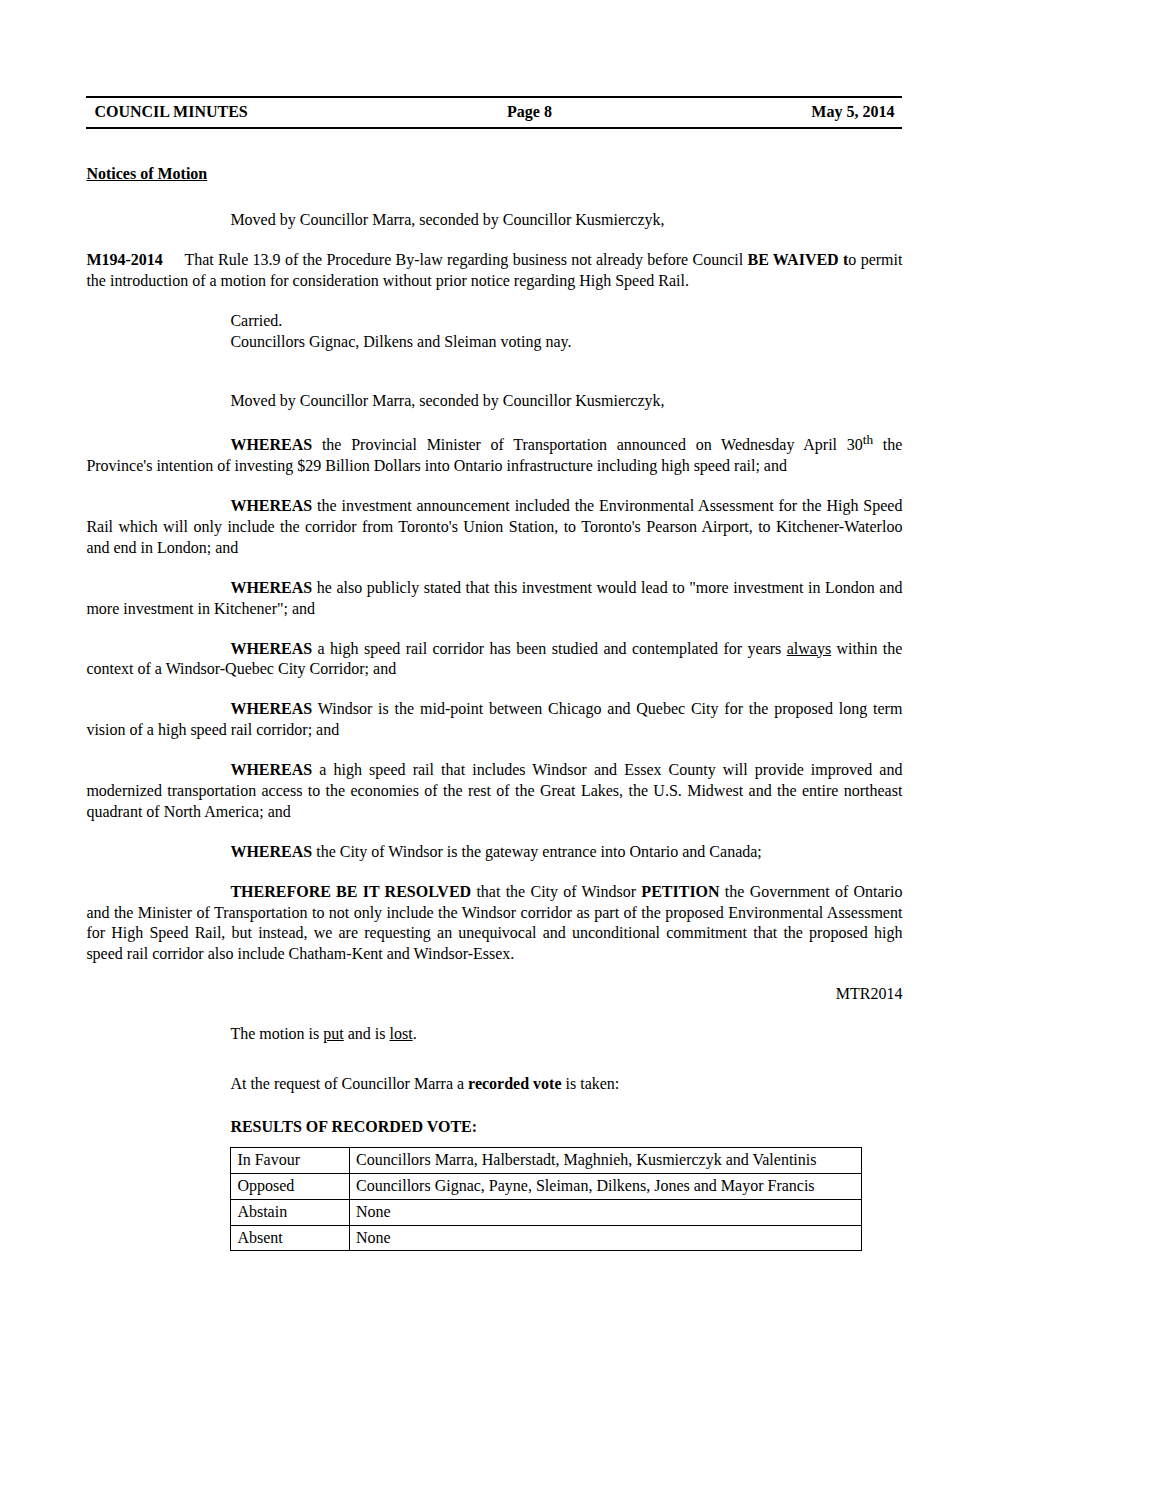COUNCIL MINUTES
Page 8
May 5, 2014
Notices of Motion
Moved by Councillor Marra, seconded by Councillor Kusmierczyk,
M194-2014 That Rule 13.9 of the Procedure By-law regarding business not already before Council BE WAIVED to permit the introduction of a motion for consideration without prior notice regarding High Speed Rail.
Carried.
Councillors Gignac, Dilkens and Sleiman voting nay.
Moved by Councillor Marra, seconded by Councillor Kusmierczyk,
WHEREAS the Provincial Minister of Transportation announced on Wednesday April 30th the Province's intention of investing $29 Billion Dollars into Ontario infrastructure including high speed rail; and
WHEREAS the investment announcement included the Environmental Assessment for the High Speed Rail which will only include the corridor from Toronto's Union Station, to Toronto's Pearson Airport, to Kitchener-Waterloo and end in London; and
WHEREAS he also publicly stated that this investment would lead to "more investment in London and more investment in Kitchener"; and
WHEREAS a high speed rail corridor has been studied and contemplated for years always within the context of a Windsor-Quebec City Corridor; and
WHEREAS Windsor is the mid-point between Chicago and Quebec City for the proposed long term vision of a high speed rail corridor; and
WHEREAS a high speed rail that includes Windsor and Essex County will provide improved and modernized transportation access to the economies of the rest of the Great Lakes, the U.S. Midwest and the entire northeast quadrant of North America; and
WHEREAS the City of Windsor is the gateway entrance into Ontario and Canada;
THEREFORE BE IT RESOLVED that the City of Windsor PETITION the Government of Ontario and the Minister of Transportation to not only include the Windsor corridor as part of the proposed Environmental Assessment for High Speed Rail, but instead, we are requesting an unequivocal and unconditional commitment that the proposed high speed rail corridor also include Chatham-Kent and Windsor-Essex.
MTR2014
The motion is put and is lost.
At the request of Councillor Marra a recorded vote is taken:
RESULTS OF RECORDED VOTE:
| In Favour | Councillors Marra, Halberstadt, Maghnieh, Kusmierczyk and Valentinis |
| Opposed | Councillors Gignac, Payne, Sleiman, Dilkens, Jones and Mayor Francis |
| Abstain | None |
| Absent | None |